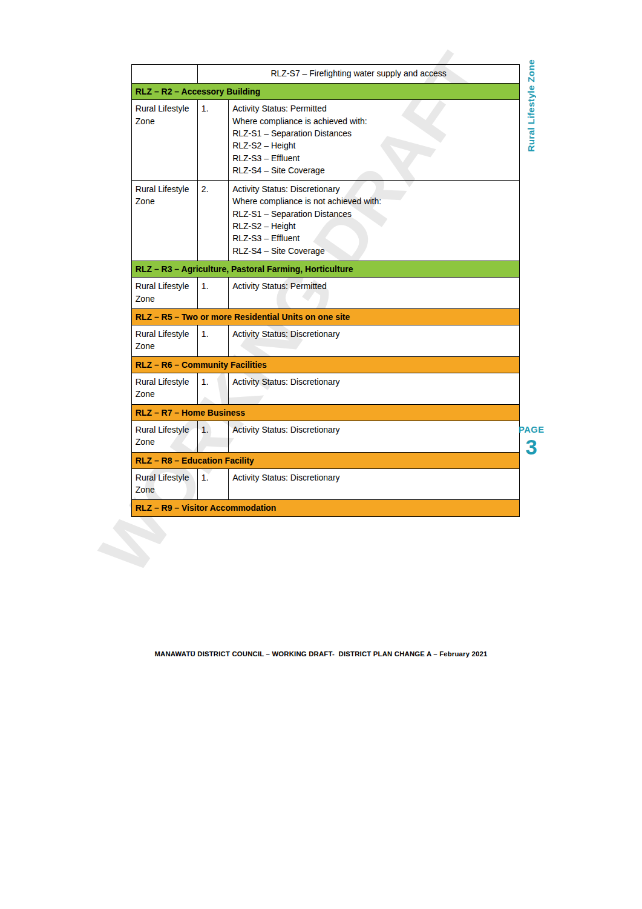WORKING DRAFT
Rural Lifestyle Zone
PAGE
3
| | RLZ-S7 – Firefighting water supply and access |
| RLZ – R2 – Accessory Building |
| Rural Lifestyle Zone | 1. | Activity Status: Permitted Where compliance is achieved with: RLZ-S1 – Separation Distances RLZ-S2 – Height RLZ-S3 – Effluent RLZ-S4 – Site Coverage |
| Rural Lifestyle Zone | 2. | Activity Status: Discretionary Where compliance is not achieved with: RLZ-S1 – Separation Distances RLZ-S2 – Height RLZ-S3 – Effluent RLZ-S4 – Site Coverage |
| RLZ – R3 – Agriculture, Pastoral Farming, Horticulture |
| Rural Lifestyle Zone | 1. | Activity Status: Permitted |
| RLZ – R5 – Two or more Residential Units on one site |
| Rural Lifestyle Zone | 1. | Activity Status: Discretionary |
| RLZ – R6 – Community Facilities |
| Rural Lifestyle Zone | 1. | Activity Status: Discretionary |
| RLZ – R7 – Home Business |
| Rural Lifestyle Zone | 1. | Activity Status: Discretionary |
| RLZ – R8 – Education Facility |
| Rural Lifestyle Zone | 1. | Activity Status: Discretionary |
| RLZ – R9 – Visitor Accommodation |
MANAWATŪ DISTRICT COUNCIL – WORKING DRAFT- DISTRICT PLAN CHANGE A – February 2021